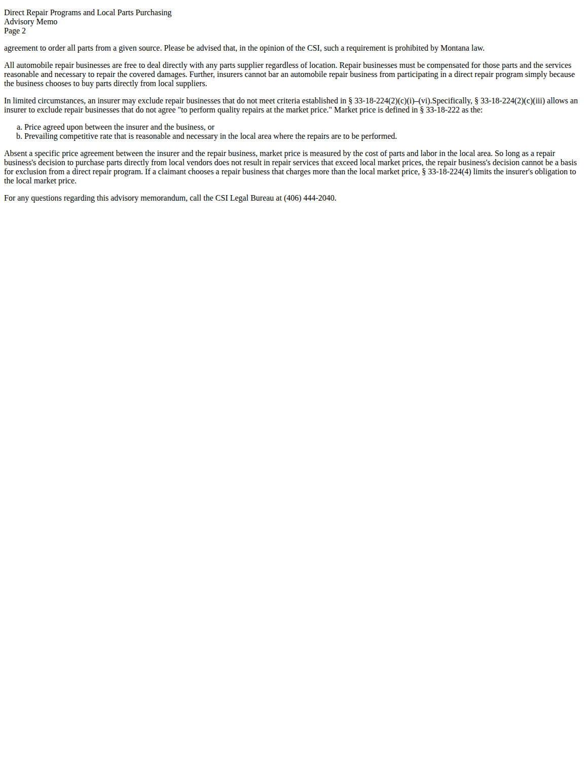Direct Repair Programs and Local Parts Purchasing
Advisory Memo
Page 2
agreement to order all parts from a given source. Please be advised that, in the opinion of the CSI, such a requirement is prohibited by Montana law.
All automobile repair businesses are free to deal directly with any parts supplier regardless of location. Repair businesses must be compensated for those parts and the services reasonable and necessary to repair the covered damages. Further, insurers cannot bar an automobile repair business from participating in a direct repair program simply because the business chooses to buy parts directly from local suppliers.
In limited circumstances, an insurer may exclude repair businesses that do not meet criteria established in § 33-18-224(2)(c)(i)–(vi).Specifically, § 33-18-224(2)(c)(iii) allows an insurer to exclude repair businesses that do not agree "to perform quality repairs at the market price." Market price is defined in § 33-18-222 as the:
Price agreed upon between the insurer and the business, or
Prevailing competitive rate that is reasonable and necessary in the local area where the repairs are to be performed.
Absent a specific price agreement between the insurer and the repair business, market price is measured by the cost of parts and labor in the local area. So long as a repair business's decision to purchase parts directly from local vendors does not result in repair services that exceed local market prices, the repair business's decision cannot be a basis for exclusion from a direct repair program. If a claimant chooses a repair business that charges more than the local market price, § 33-18-224(4) limits the insurer's obligation to the local market price.
For any questions regarding this advisory memorandum, call the CSI Legal Bureau at (406) 444-2040.